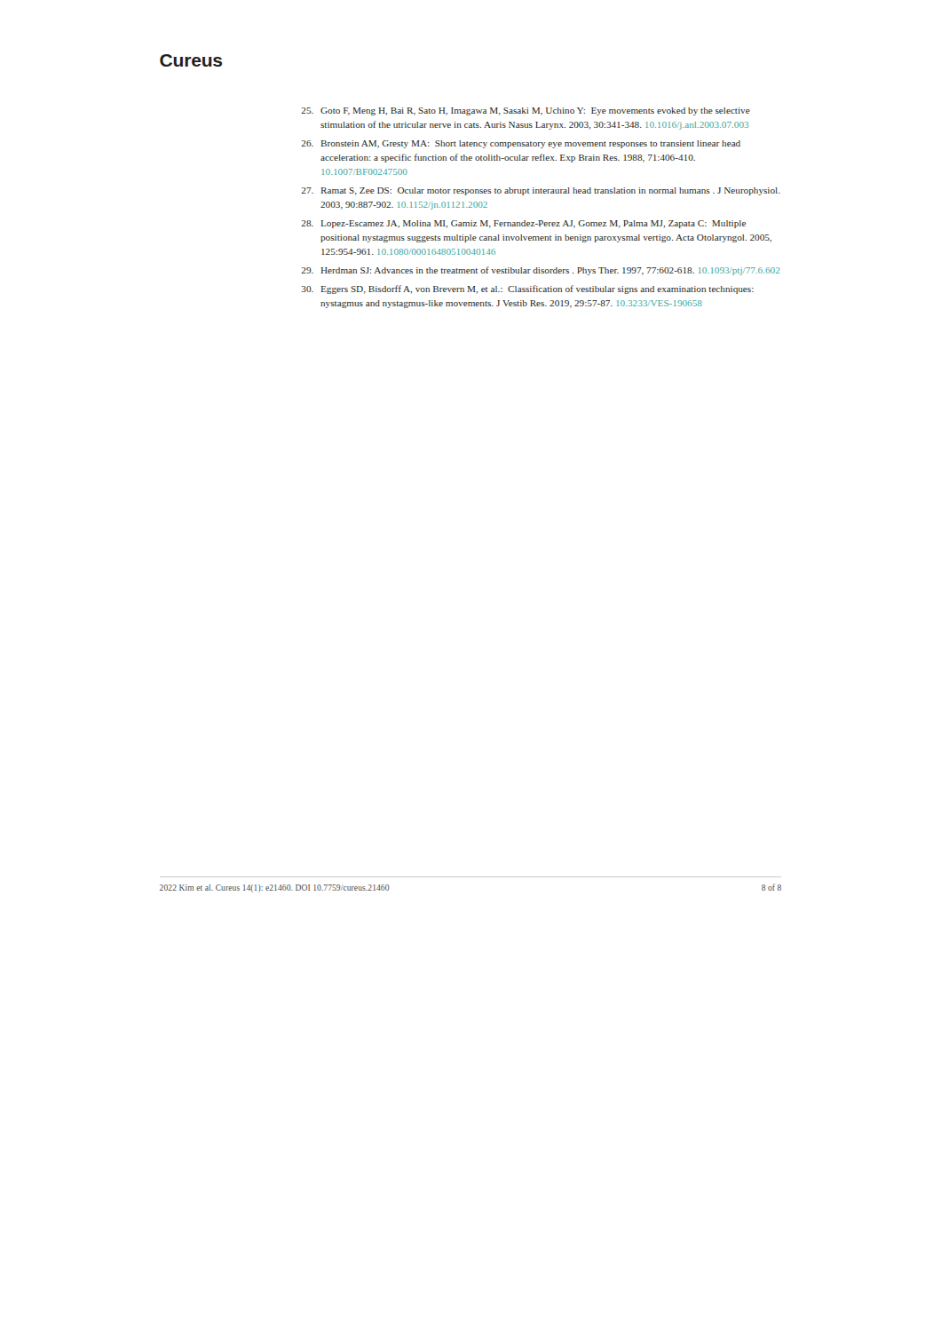Cureus
25. Goto F, Meng H, Bai R, Sato H, Imagawa M, Sasaki M, Uchino Y: Eye movements evoked by the selective stimulation of the utricular nerve in cats. Auris Nasus Larynx. 2003, 30:341-348. 10.1016/j.anl.2003.07.003
26. Bronstein AM, Gresty MA: Short latency compensatory eye movement responses to transient linear head acceleration: a specific function of the otolith-ocular reflex. Exp Brain Res. 1988, 71:406-410. 10.1007/BF00247500
27. Ramat S, Zee DS: Ocular motor responses to abrupt interaural head translation in normal humans . J Neurophysiol. 2003, 90:887-902. 10.1152/jn.01121.2002
28. Lopez-Escamez JA, Molina MI, Gamiz M, Fernandez-Perez AJ, Gomez M, Palma MJ, Zapata C: Multiple positional nystagmus suggests multiple canal involvement in benign paroxysmal vertigo. Acta Otolaryngol. 2005, 125:954-961. 10.1080/00016480510040146
29. Herdman SJ: Advances in the treatment of vestibular disorders . Phys Ther. 1997, 77:602-618. 10.1093/ptj/77.6.602
30. Eggers SD, Bisdorff A, von Brevern M, et al.: Classification of vestibular signs and examination techniques: nystagmus and nystagmus-like movements. J Vestib Res. 2019, 29:57-87. 10.3233/VES-190658
2022 Kim et al. Cureus 14(1): e21460. DOI 10.7759/cureus.21460
8 of 8